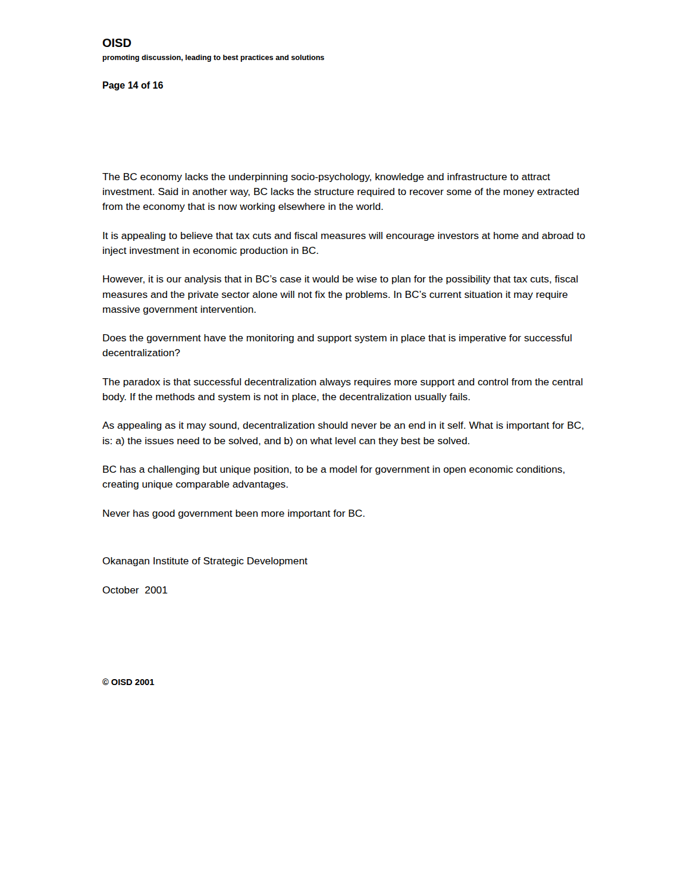OISD
promoting discussion, leading to best practices and solutions
Page 14 of 16
The BC economy lacks the underpinning socio-psychology, knowledge and infrastructure to attract investment. Said in another way, BC lacks the structure required to recover some of the money extracted from the economy that is now working elsewhere in the world.
It is appealing to believe that tax cuts and fiscal measures will encourage investors at home and abroad to inject investment in economic production in BC.
However, it is our analysis that in BC’s case it would be wise to plan for the possibility that tax cuts, fiscal measures and the private sector alone will not fix the problems. In BC’s current situation it may require massive government intervention.
Does the government have the monitoring and support system in place that is imperative for successful decentralization?
The paradox is that successful decentralization always requires more support and control from the central body. If the methods and system is not in place, the decentralization usually fails.
As appealing as it may sound, decentralization should never be an end in it self. What is important for BC, is: a) the issues need to be solved, and b) on what level can they best be solved.
BC has a challenging but unique position, to be a model for government in open economic conditions, creating unique comparable advantages.
Never has good government been more important for BC.
Okanagan Institute of Strategic Development
October 2001
© OISD 2001